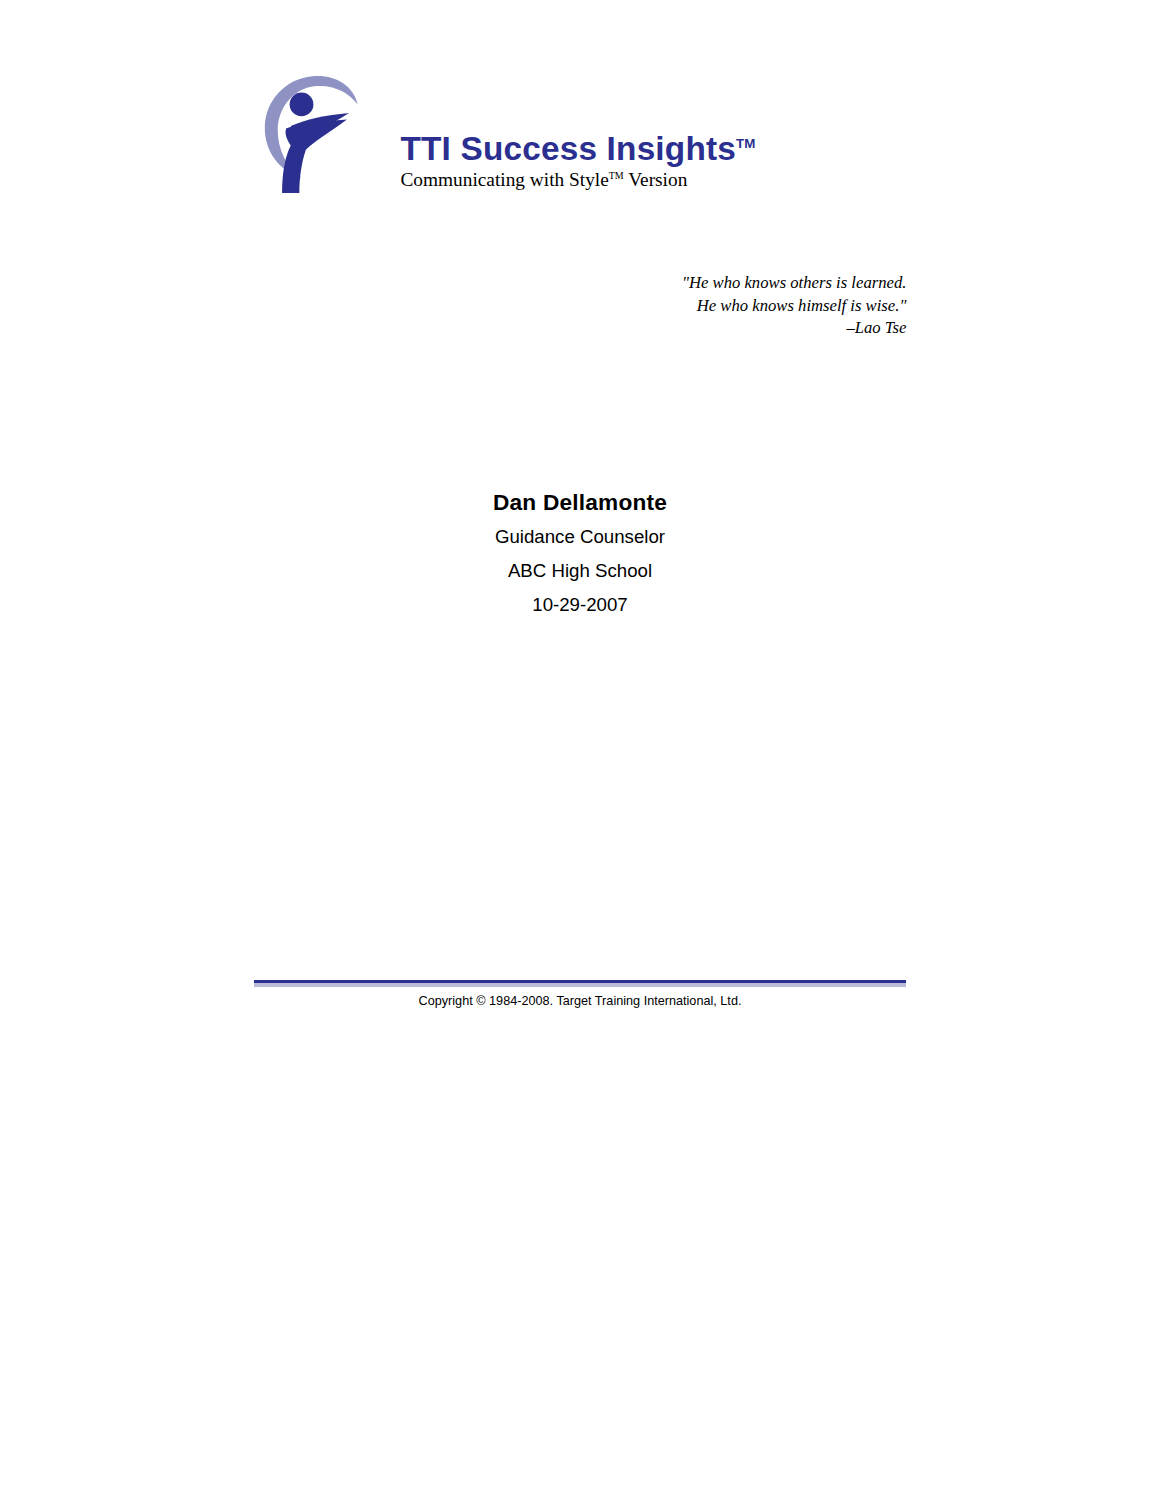TTI Success InsightsTM
Communicating with StyleTM Version
"He who knows others is learned.
He who knows himself is wise."
–Lao Tse
Dan Dellamonte
Guidance Counselor
ABC High School
10-29-2007
Copyright © 1984-2008. Target Training International, Ltd.